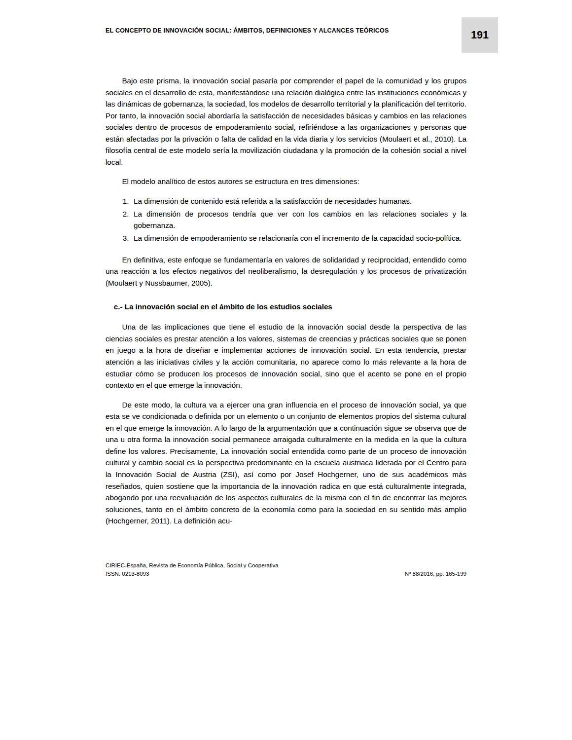El concepto de innovación social: ámbitos, definiciones y alcances teóricos
191
Bajo este prisma, la innovación social pasaría por comprender el papel de la comunidad y los grupos sociales en el desarrollo de esta, manifestándose una relación dialógica entre las instituciones económicas y las dinámicas de gobernanza, la sociedad, los modelos de desarrollo territorial y la planificación del territorio. Por tanto, la innovación social abordaría la satisfacción de necesidades básicas y cambios en las relaciones sociales dentro de procesos de empoderamiento social, refiriéndose a las organizaciones y personas que están afectadas por la privación o falta de calidad en la vida diaria y los servicios (Moulaert et al., 2010). La filosofía central de este modelo sería la movilización ciudadana y la promoción de la cohesión social a nivel local.
El modelo analítico de estos autores se estructura en tres dimensiones:
La dimensión de contenido está referida a la satisfacción de necesidades humanas.
La dimensión de procesos tendría que ver con los cambios en las relaciones sociales y la gobernanza.
La dimensión de empoderamiento se relacionaría con el incremento de la capacidad socio-política.
En definitiva, este enfoque se fundamentaría en valores de solidaridad y reciprocidad, entendido como una reacción a los efectos negativos del neoliberalismo, la desregulación y los procesos de privatización (Moulaert y Nussbaumer, 2005).
c.- La innovación social en el ámbito de los estudios sociales
Una de las implicaciones que tiene el estudio de la innovación social desde la perspectiva de las ciencias sociales es prestar atención a los valores, sistemas de creencias y prácticas sociales que se ponen en juego a la hora de diseñar e implementar acciones de innovación social. En esta tendencia, prestar atención a las iniciativas civiles y la acción comunitaria, no aparece como lo más relevante a la hora de estudiar cómo se producen los procesos de innovación social, sino que el acento se pone en el propio contexto en el que emerge la innovación.
De este modo, la cultura va a ejercer una gran influencia en el proceso de innovación social, ya que esta se ve condicionada o definida por un elemento o un conjunto de elementos propios del sistema cultural en el que emerge la innovación. A lo largo de la argumentación que a continuación sigue se observa que de una u otra forma la innovación social permanece arraigada culturalmente en la medida en la que la cultura define los valores. Precisamente, La innovación social entendida como parte de un proceso de innovación cultural y cambio social es la perspectiva predominante en la escuela austriaca liderada por el Centro para la Innovación Social de Austria (ZSI), así como por Josef Hochgerner, uno de sus académicos más reseñados, quien sostiene que la importancia de la innovación radica en que está culturalmente integrada, abogando por una reevaluación de los aspectos culturales de la misma con el fin de encontrar las mejores soluciones, tanto en el ámbito concreto de la economía como para la sociedad en su sentido más amplio (Hochgerner, 2011). La definición acu-
CIRIEC-España, Revista de Economía Pública, Social y Cooperativa
ISSN: 0213-8093
Nº 88/2016, pp. 165-199